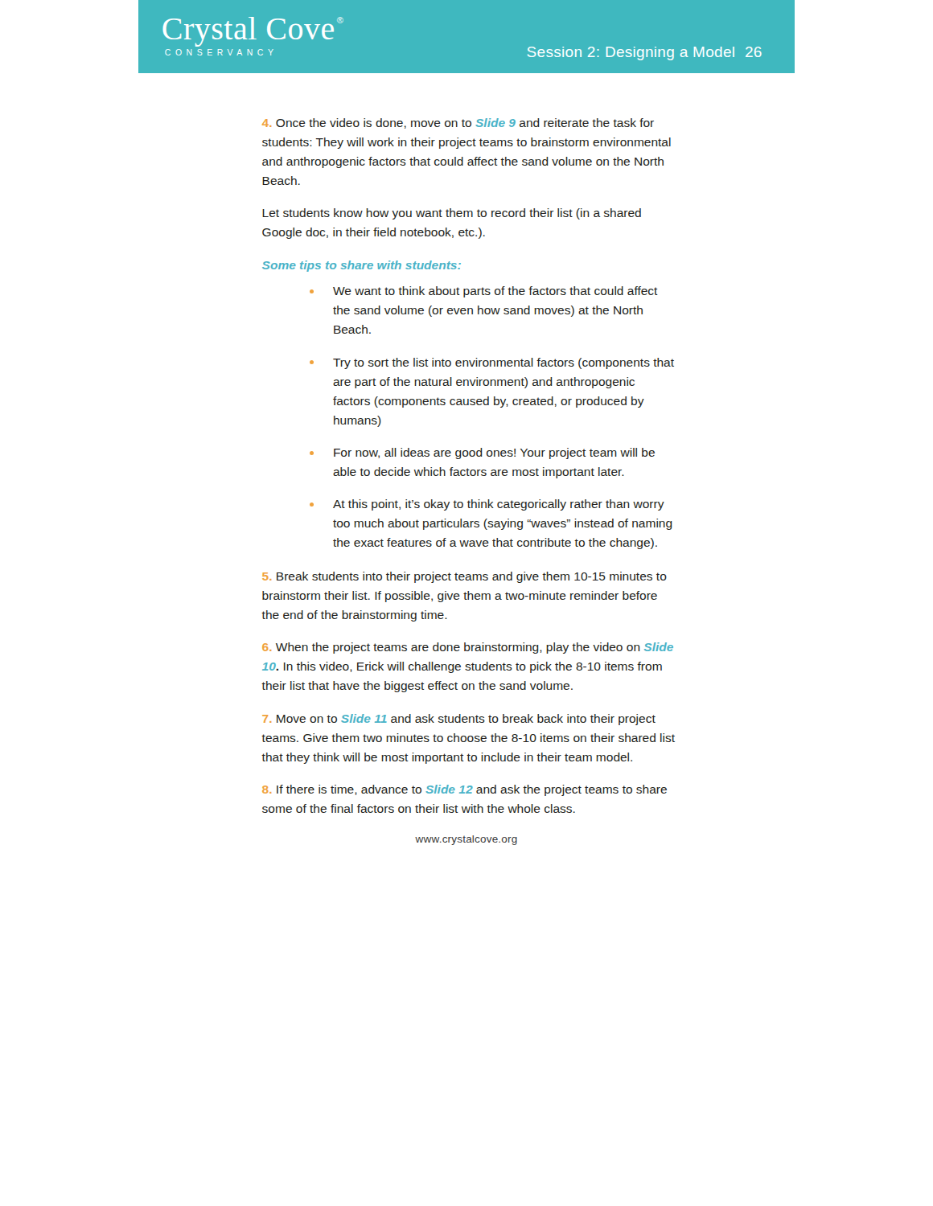Crystal Cove® Conservancy
Session 2: Designing a Model 26
4. Once the video is done, move on to Slide 9 and reiterate the task for students: They will work in their project teams to brainstorm environmental and anthropogenic factors that could affect the sand volume on the North Beach.
Let students know how you want them to record their list (in a shared Google doc, in their field notebook, etc.).
Some tips to share with students:
We want to think about parts of the factors that could affect the sand volume (or even how sand moves) at the North Beach.
Try to sort the list into environmental factors (components that are part of the natural environment) and anthropogenic factors (components caused by, created, or produced by humans)
For now, all ideas are good ones! Your project team will be able to decide which factors are most important later.
At this point, it’s okay to think categorically rather than worry too much about particulars (saying “waves” instead of naming the exact features of a wave that contribute to the change).
5. Break students into their project teams and give them 10-15 minutes to brainstorm their list. If possible, give them a two-minute reminder before the end of the brainstorming time.
6. When the project teams are done brainstorming, play the video on Slide 10. In this video, Erick will challenge students to pick the 8-10 items from their list that have the biggest effect on the sand volume.
7. Move on to Slide 11 and ask students to break back into their project teams. Give them two minutes to choose the 8-10 items on their shared list that they think will be most important to include in their team model.
8. If there is time, advance to Slide 12 and ask the project teams to share some of the final factors on their list with the whole class.
www.crystalcove.org